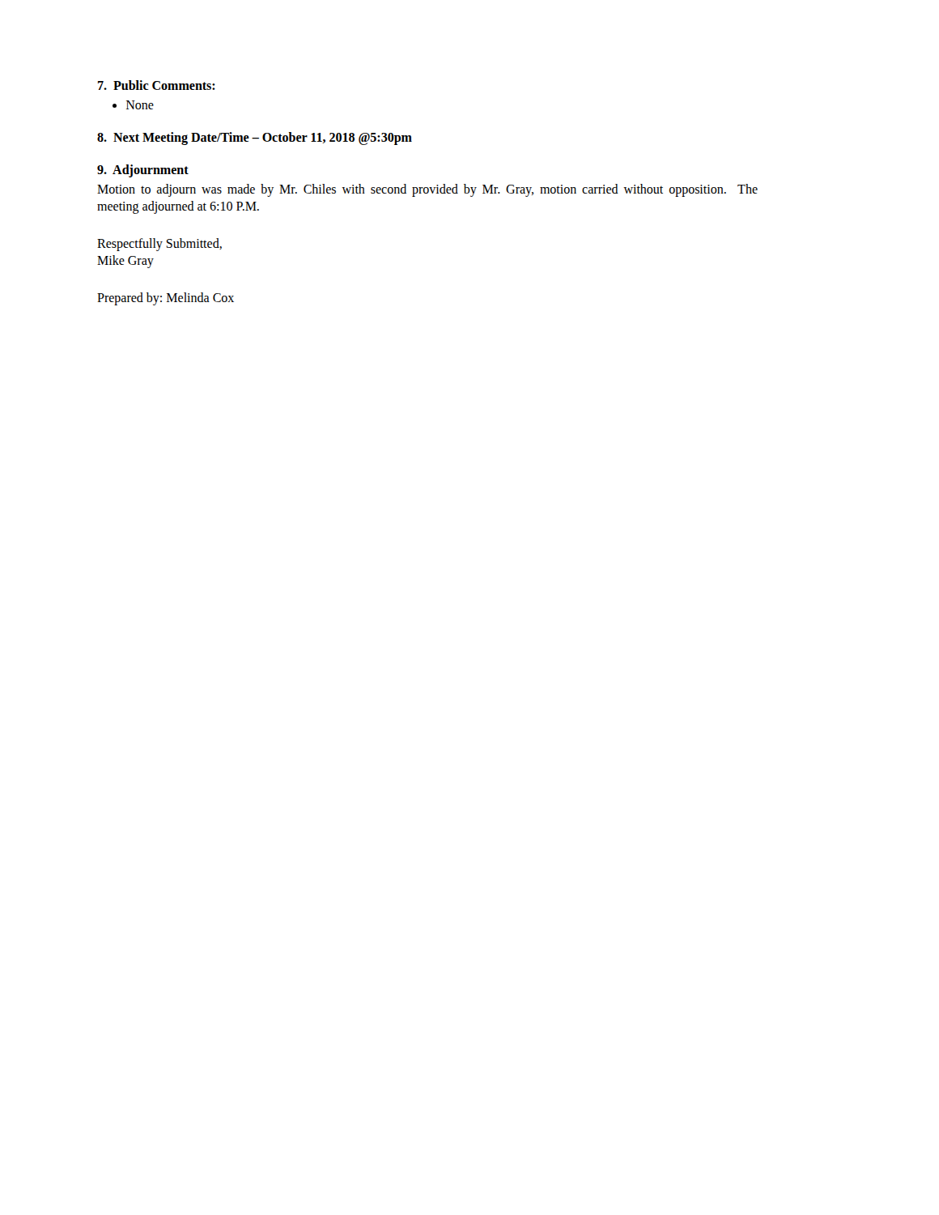7. Public Comments:
None
8. Next Meeting Date/Time – October 11, 2018 @5:30pm
9. Adjournment
Motion to adjourn was made by Mr. Chiles with second provided by Mr. Gray, motion carried without opposition. The meeting adjourned at 6:10 P.M.
Respectfully Submitted,
Mike Gray
Prepared by: Melinda Cox